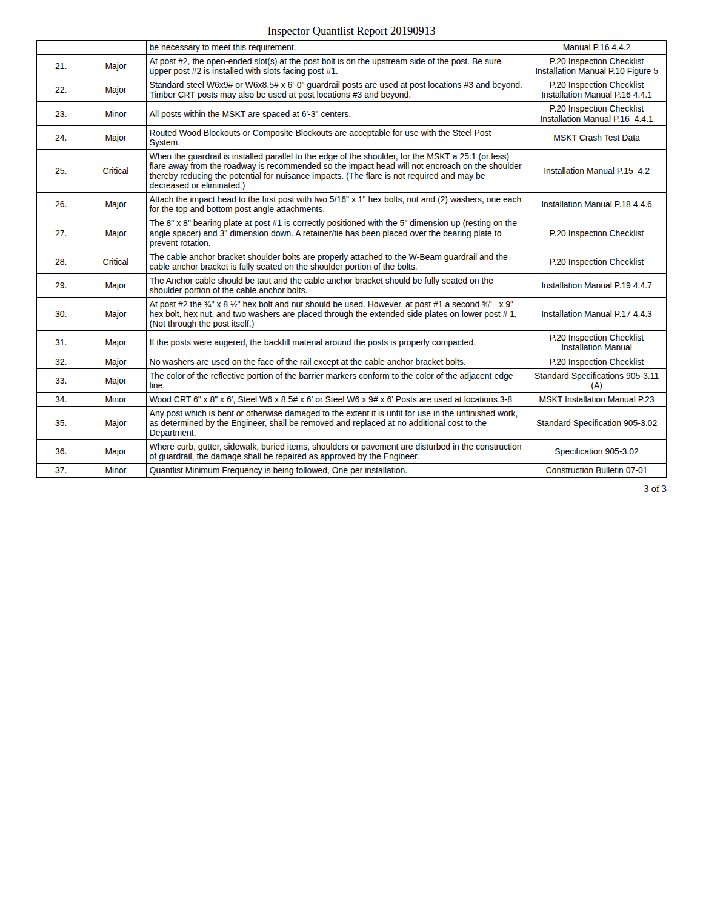Inspector Quantlist Report 20190913
| | | be necessary to meet this requirement. | Manual P.16 4.4.2 |
| 21. | Major | At post #2, the open-ended slot(s) at the post bolt is on the upstream side of the post. Be sure upper post #2 is installed with slots facing post #1. | P.20 Inspection Checklist Installation Manual P.10 Figure 5 |
| 22. | Major | Standard steel W6x9# or W6x8.5# x 6'-0" guardrail posts are used at post locations #3 and beyond. Timber CRT posts may also be used at post locations #3 and beyond. | P.20 Inspection Checklist Installation Manual P.16 4.4.1 |
| 23. | Minor | All posts within the MSKT are spaced at 6'-3" centers. | P.20 Inspection Checklist Installation Manual P.16 4.4.1 |
| 24. | Major | Routed Wood Blockouts or Composite Blockouts are acceptable for use with the Steel Post System. | MSKT Crash Test Data |
| 25. | Critical | When the guardrail is installed parallel to the edge of the shoulder, for the MSKT a 25:1 (or less) flare away from the roadway is recommended so the impact head will not encroach on the shoulder thereby reducing the potential for nuisance impacts. (The flare is not required and may be decreased or eliminated.) | Installation Manual P.15 4.2 |
| 26. | Major | Attach the impact head to the first post with two 5/16" x 1" hex bolts, nut and (2) washers, one each for the top and bottom post angle attachments. | Installation Manual P.18 4.4.6 |
| 27. | Major | The 8" x 8" bearing plate at post #1 is correctly positioned with the 5" dimension up (resting on the angle spacer) and 3" dimension down. A retainer/tie has been placed over the bearing plate to prevent rotation. | P.20 Inspection Checklist |
| 28. | Critical | The cable anchor bracket shoulder bolts are properly attached to the W-Beam guardrail and the cable anchor bracket is fully seated on the shoulder portion of the bolts. | P.20 Inspection Checklist |
| 29. | Major | The Anchor cable should be taut and the cable anchor bracket should be fully seated on the shoulder portion of the cable anchor bolts. | Installation Manual P.19 4.4.7 |
| 30. | Major | At post #2 the ¾" x 8 ½" hex bolt and nut should be used. However, at post #1 a second ⅝" x 9" hex bolt, hex nut, and two washers are placed through the extended side plates on lower post # 1, (Not through the post itself.) | Installation Manual P.17 4.4.3 |
| 31. | Major | If the posts were augered, the backfill material around the posts is properly compacted. | P.20 Inspection Checklist Installation Manual |
| 32. | Major | No washers are used on the face of the rail except at the cable anchor bracket bolts. | P.20 Inspection Checklist |
| 33. | Major | The color of the reflective portion of the barrier markers conform to the color of the adjacent edge line. | Standard Specifications 905-3.11 (A) |
| 34. | Minor | Wood CRT 6" x 8" x 6', Steel W6 x 8.5# x 6' or Steel W6 x 9# x 6' Posts are used at locations 3-8 | MSKT Installation Manual P.23 |
| 35. | Major | Any post which is bent or otherwise damaged to the extent it is unfit for use in the unfinished work, as determined by the Engineer, shall be removed and replaced at no additional cost to the Department. | Standard Specification 905-3.02 |
| 36. | Major | Where curb, gutter, sidewalk, buried items, shoulders or pavement are disturbed in the construction of guardrail, the damage shall be repaired as approved by the Engineer. | Specification 905-3.02 |
| 37. | Minor | Quantlist Minimum Frequency is being followed, One per installation. | Construction Bulletin 07-01 |
3 of 3